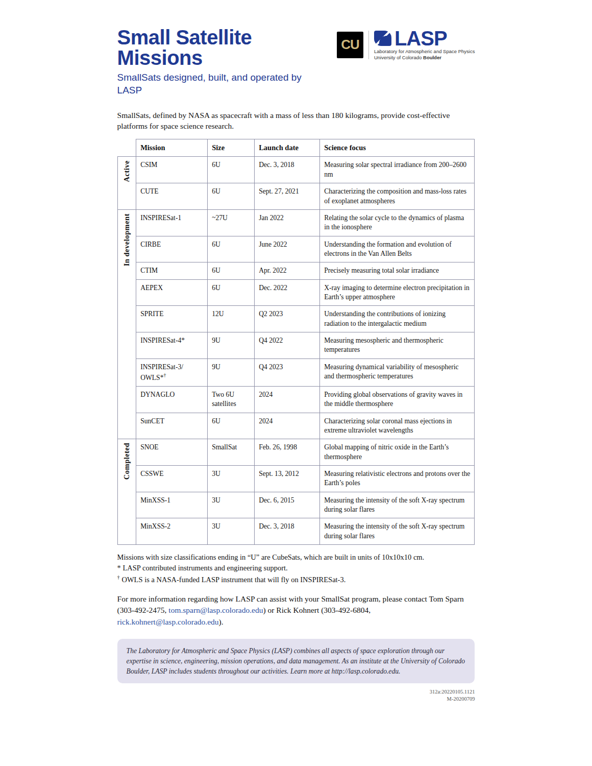Small Satellite Missions
SmallSats designed, built, and operated by LASP
CU
LASP
Laboratory for Atmospheric and Space Physics
University of Colorado Boulder
SmallSats, defined by NASA as spacecraft with a mass of less than 180 kilograms, provide cost-effective platforms for space science research.
| | Mission | Size | Launch date | Science focus |
| --- | --- | --- | --- | --- |
| Active | CSIM | 6U | Dec. 3, 2018 | Measuring solar spectral irradiance from 200–2600 nm |
| CUTE | 6U | Sept. 27, 2021 | Characterizing the composition and mass-loss rates of exoplanet atmospheres |
| In development | INSPIRESat-1 | ~27U | Jan 2022 | Relating the solar cycle to the dynamics of plasma in the ionosphere |
| CIRBE | 6U | June 2022 | Understanding the formation and evolution of electrons in the Van Allen Belts |
| CTIM | 6U | Apr. 2022 | Precisely measuring total solar irradiance |
| AEPEX | 6U | Dec. 2022 | X-ray imaging to determine electron precipitation in Earth’s upper atmosphere |
| SPRITE | 12U | Q2 2023 | Understanding the contributions of ionizing radiation to the intergalactic medium |
| INSPIRESat-4* | 9U | Q4 2022 | Measuring mesospheric and thermospheric temperatures |
| INSPIRESat-3/ OWLS* † | 9U | Q4 2023 | Measuring dynamical variability of mesospheric and thermospheric temperatures |
| DYNAGLO | Two 6U satellites | 2024 | Providing global observations of gravity waves in the middle thermosphere |
| SunCET | 6U | 2024 | Characterizing solar coronal mass ejections in extreme ultraviolet wavelengths |
| Completed | SNOE | SmallSat | Feb. 26, 1998 | Global mapping of nitric oxide in the Earth’s thermosphere |
| CSSWE | 3U | Sept. 13, 2012 | Measuring relativistic electrons and protons over the Earth’s poles |
| MinXSS-1 | 3U | Dec. 6, 2015 | Measuring the intensity of the soft X-ray spectrum during solar flares |
| MinXSS-2 | 3U | Dec. 3, 2018 | Measuring the intensity of the soft X-ray spectrum during solar flares |
Missions with size classifications ending in “U” are CubeSats, which are built in units of 10x10x10 cm.
* LASP contributed instruments and engineering support.
† OWLS is a NASA-funded LASP instrument that will fly on INSPIRESat-3.
For more information regarding how LASP can assist with your SmallSat program, please contact Tom Sparn (303-492-2475, tom.sparn@lasp.colorado.edu) or Rick Kohnert (303-492-6804, rick.kohnert@lasp.colorado.edu).
The Laboratory for Atmospheric and Space Physics (LASP) combines all aspects of space exploration through our expertise in science, engineering, mission operations, and data management. As an institute at the University of Colorado Boulder, LASP includes students throughout our activities. Learn more at http://lasp.colorado.edu.
312a:20220105.1121
M-20200709